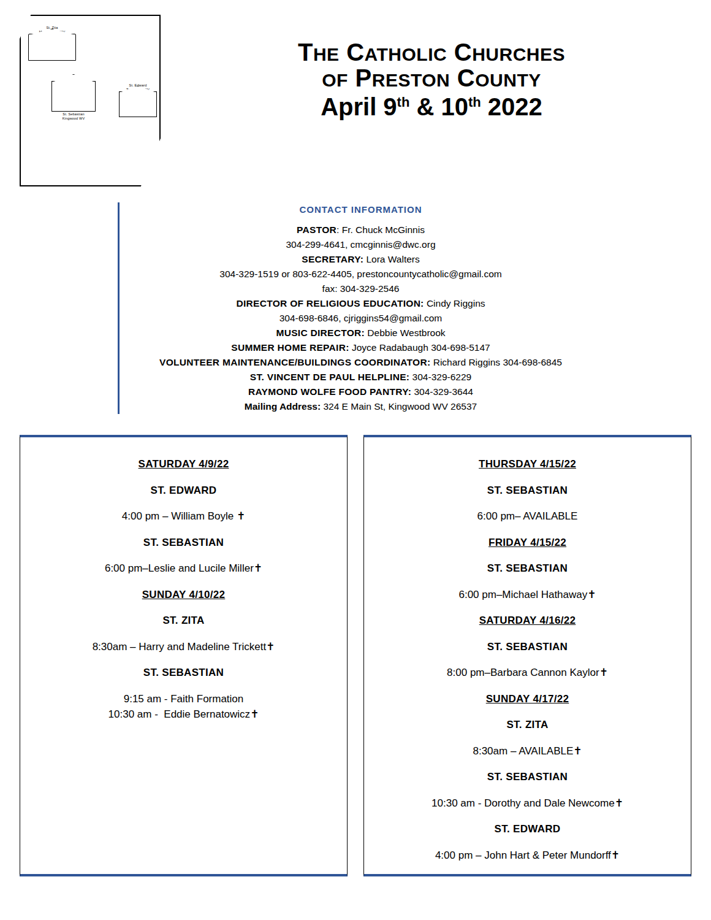St. Zita
Masontown, WV
St. Sebastian
Kingwood WV
St. Edward
Terra Alta, WV
THE CATHOLIC CHURCHES
OF PRESTON COUNTY
April 9th & 10th 2022
Contact Information
Pastor: Fr. Chuck McGinnis
304-299-4641, cmcginnis@dwc.org
Secretary: Lora Walters
304-329-1519 or 803-622-4405, prestoncountycatholic@gmail.com
fax: 304-329-2546
Director of Religious Education: Cindy Riggins
304-698-6846, cjriggins54@gmail.com
Music Director: Debbie Westbrook
Summer Home Repair: Joyce Radabaugh 304-698-5147
Volunteer Maintenance/Buildings Coordinator: Richard Riggins 304-698-6845
St. Vincent de Paul Helpline: 304-329-6229
Raymond Wolfe Food Pantry: 304-329-3644
Mailing Address: 324 E Main St, Kingwood WV 26537
SATURDAY 4/9/22
ST. EDWARD
4:00 pm – William Boyle ✝
ST. SEBASTIAN
6:00 pm–Leslie and Lucile Miller✝
SUNDAY 4/10/22
ST. ZITA
8:30am – Harry and Madeline Trickett✝
ST. SEBASTIAN
9:15 am - Faith Formation
10:30 am - Eddie Bernatowicz✝
THURSDAY 4/15/22
ST. SEBASTIAN
6:00 pm– AVAILABLE
FRIDAY 4/15/22
ST. SEBASTIAN
6:00 pm–Michael Hathaway✝
SATURDAY 4/16/22
ST. SEBASTIAN
8:00 pm–Barbara Cannon Kaylor✝
SUNDAY 4/17/22
ST. ZITA
8:30am – AVAILABLE✝
ST. SEBASTIAN
10:30 am - Dorothy and Dale Newcome✝
ST. EDWARD
4:00 pm – John Hart & Peter Mundorff✝